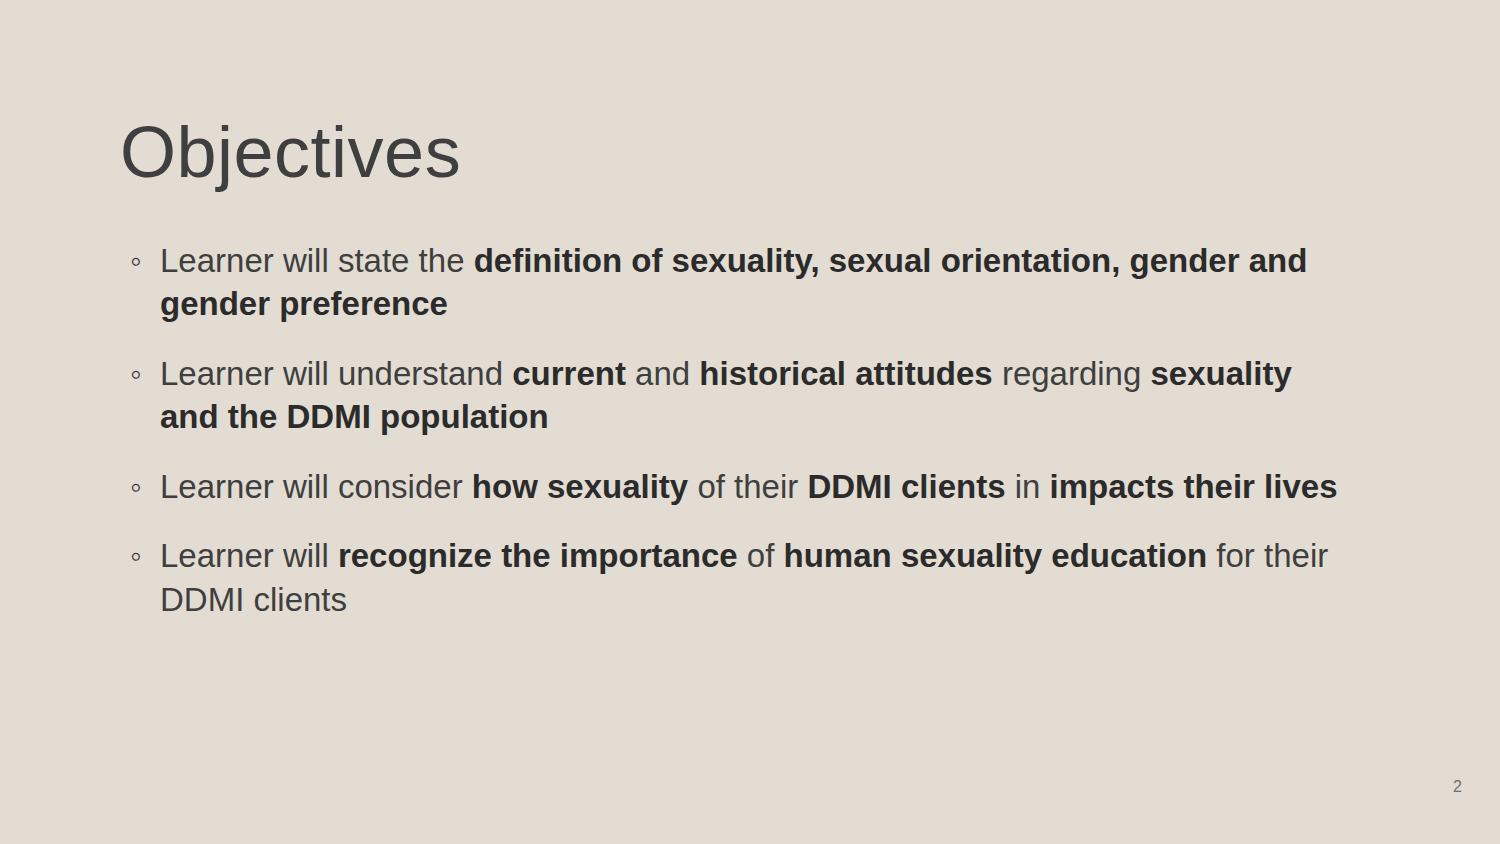Objectives
Learner will state the definition of sexuality, sexual orientation, gender and gender preference
Learner will understand current and historical attitudes regarding sexuality and the DDMI population
Learner will consider how sexuality of their DDMI clients in impacts their lives
Learner will recognize the importance of human sexuality education for their DDMI clients
2